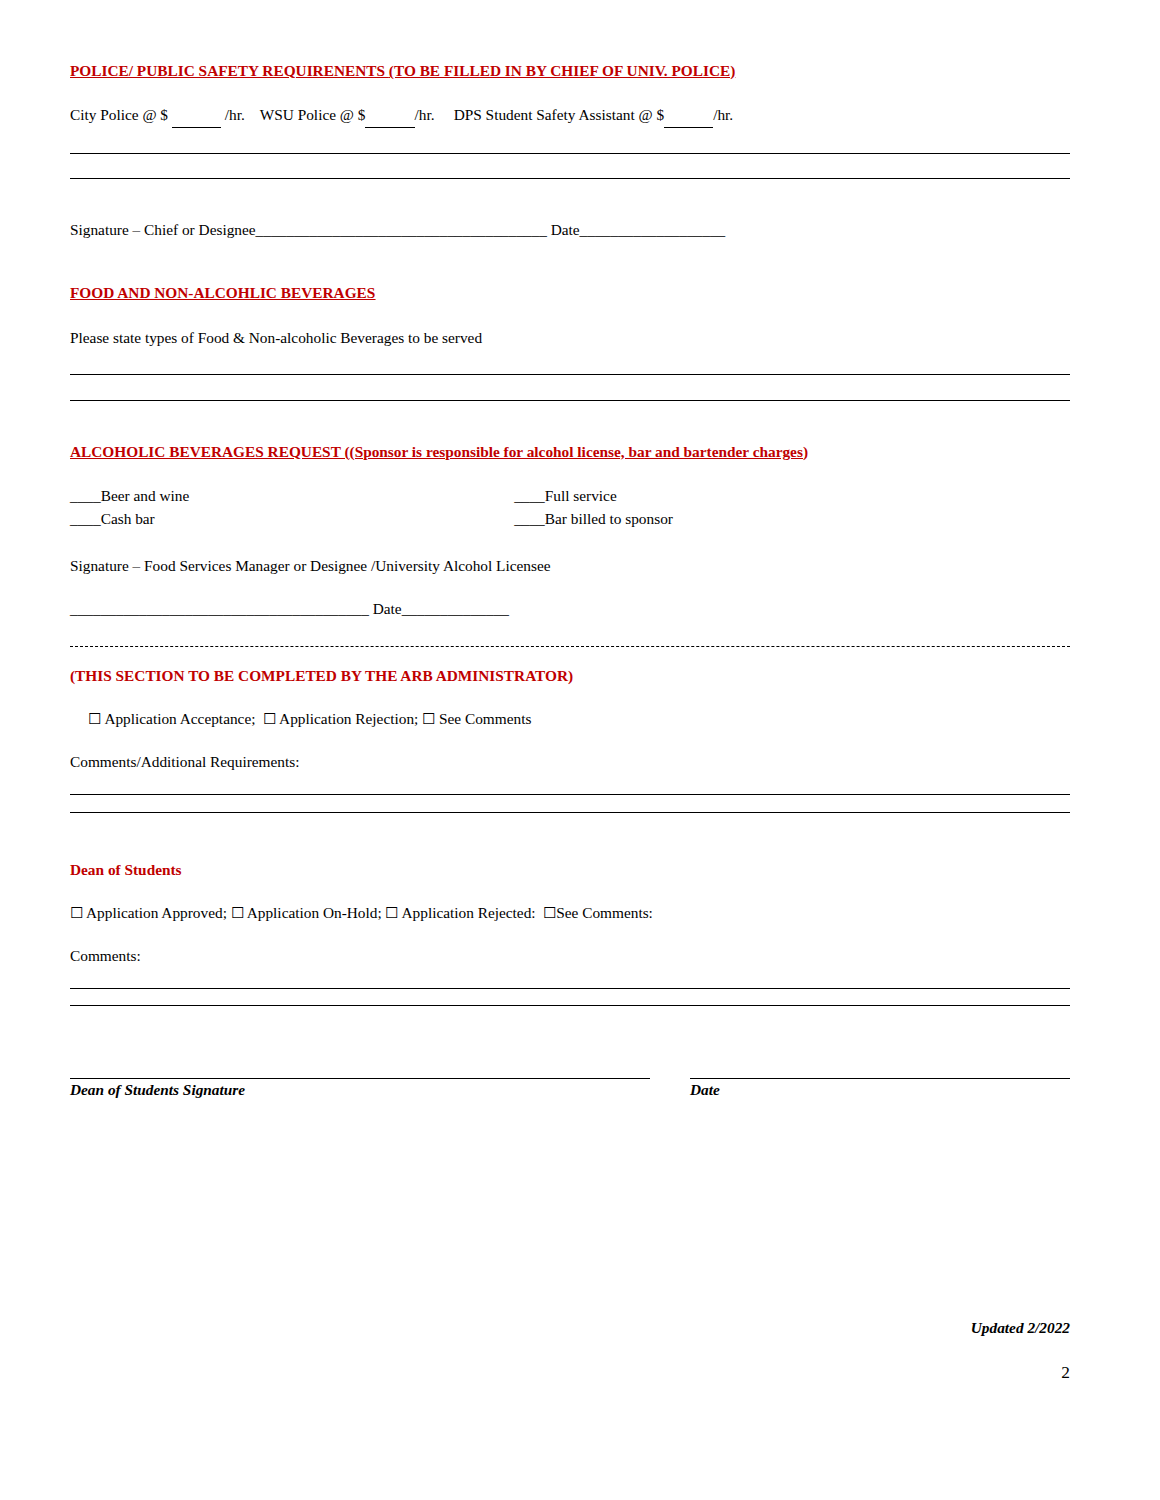POLICE/ PUBLIC SAFETY REQUIRENENTS (TO BE FILLED IN BY CHIEF OF UNIV. POLICE)
City Police @ $ /hr. WSU Police @ $ /hr. DPS Student Safety Assistant @ $ /hr.
Signature – Chief or Designee______________________________________ Date___________________
FOOD AND NON-ALCOHLIC BEVERAGES
Please state types of Food & Non-alcoholic Beverages to be served
ALCOHOLIC BEVERAGES REQUEST ((Sponsor is responsible for alcohol license, bar and bartender charges)
| ____Beer and wine | ____Full service |
| ____Cash bar | ____Bar billed to sponsor |
Signature – Food Services Manager or Designee /University Alcohol Licensee
_______________________________________ Date______________
(THIS SECTION TO BE COMPLETED BY THE ARB ADMINISTRATOR)
☐ Application Acceptance; ☐ Application Rejection; ☐ See Comments
Comments/Additional Requirements:
Dean of Students
☐ Application Approved; ☐ Application On-Hold; ☐ Application Rejected: ☐See Comments:
Comments:
| Dean of Students Signature | | Date |
Updated 2/2022
2